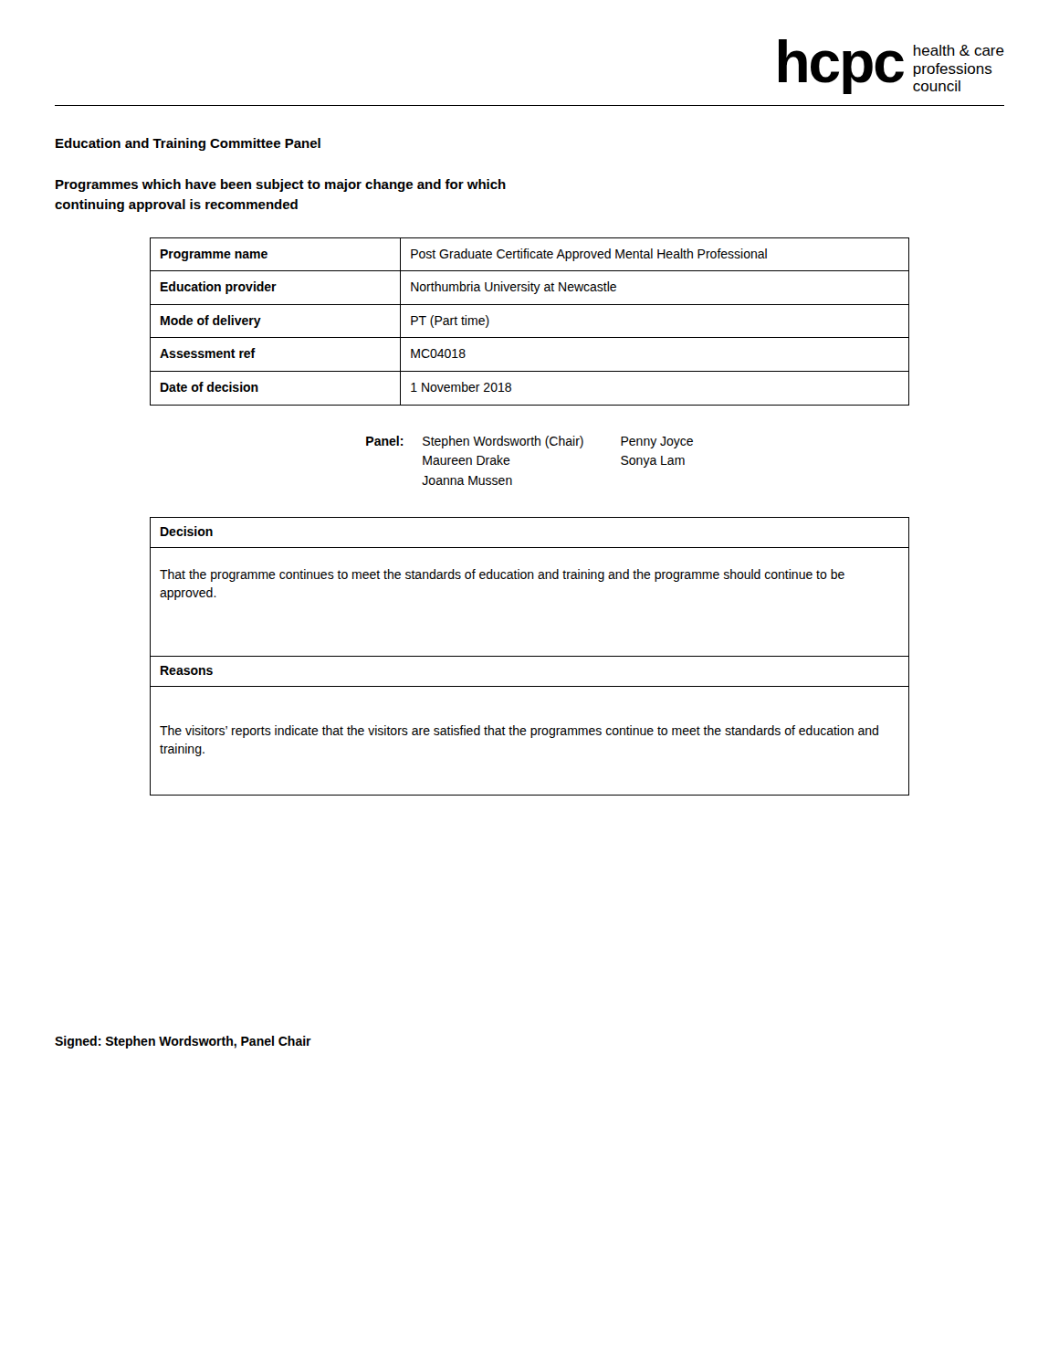hcpc
health & care
professions
council
Education and Training Committee Panel
Programmes which have been subject to major change and for which
continuing approval is recommended
| Programme name | Post Graduate Certificate Approved Mental Health Professional |
| Education provider | Northumbria University at Newcastle |
| Mode of delivery | PT (Part time) |
| Assessment ref | MC04018 |
| Date of decision | 1 November 2018 |
Panel:
Stephen Wordsworth (Chair)
Penny Joyce
Maureen Drake
Sonya Lam
Joanna Mussen
| Decision |
| That the programme continues to meet the standards of education and training and the programme should continue to be approved. |
| Reasons |
| The visitors’ reports indicate that the visitors are satisfied that the programmes continue to meet the standards of education and training. |
Signed: Stephen Wordsworth, Panel Chair